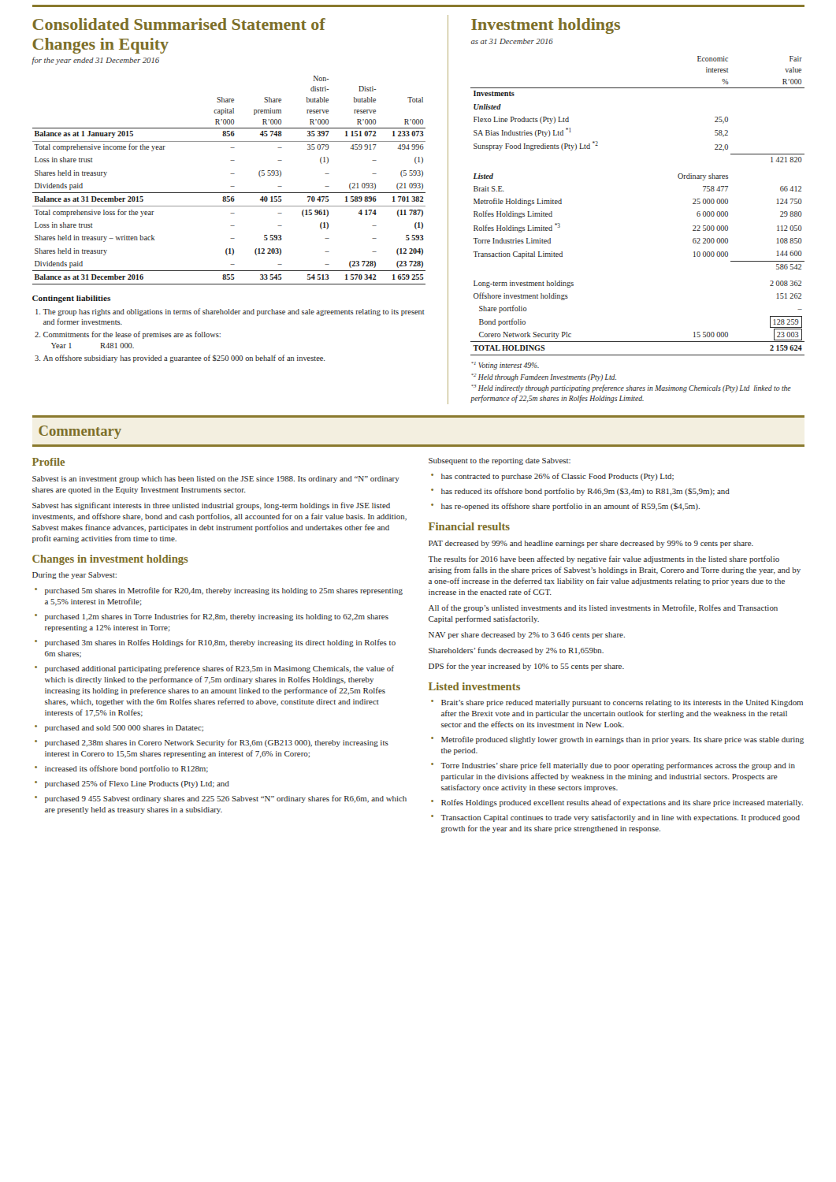Consolidated Summarised Statement of
Changes in Equity
for the year ended 31 December 2016
| | | | Non- | | |
| --- | --- | --- | --- | --- | --- |
| | | | distri- | Disti- | |
| | Share | Share | butable | butable | Total |
| | capital | premium | reserve | reserve | |
| | R’000 | R’000 | R’000 | R’000 | R’000 |
| Balance as at 1 January 2015 | 856 | 45 748 | 35 397 | 1 151 072 | 1 233 073 |
| Total comprehensive income for the year | – | – | 35 079 | 459 917 | 494 996 |
| Loss in share trust | – | – | (1) | – | (1) |
| Shares held in treasury | – | (5 593) | – | – | (5 593) |
| Dividends paid | – | – | – | (21 093) | (21 093) |
| Balance as at 31 December 2015 | 856 | 40 155 | 70 475 | 1 589 896 | 1 701 382 |
| Total comprehensive loss for the year | – | – | (15 961) | 4 174 | (11 787) |
| Loss in share trust | – | – | (1) | – | (1) |
| Shares held in treasury – written back | – | 5 593 | – | – | 5 593 |
| Shares held in treasury | (1) | (12 203) | – | – | (12 204) |
| Dividends paid | – | – | – | (23 728) | (23 728) |
| Balance as at 31 December 2016 | 855 | 33 545 | 54 513 | 1 570 342 | 1 659 255 |
Contingent liabilities
The group has rights and obligations in terms of shareholder and purchase and sale agreements relating to its present and former investments.
Commitments for the lease of premises are as follows:
Year 1 R481 000.
An offshore subsidiary has provided a guarantee of $250 000 on behalf of an investee.
Investment holdings
as at 31 December 2016
| | Economic | Fair |
| --- | --- | --- |
| | interest | value |
| | % | R’000 |
| Investments | | |
| Unlisted | | |
| Flexo Line Products (Pty) Ltd | 25,0 | |
| SA Bias Industries (Pty) Ltd *1 | 58,2 | |
| Sunspray Food Ingredients (Pty) Ltd *2 | 22,0 | |
| | | 1 421 820 |
| Listed | Ordinary shares | |
| Brait S.E. | 758 477 | 66 412 |
| Metrofile Holdings Limited | 25 000 000 | 124 750 |
| Rolfes Holdings Limited | 6 000 000 | 29 880 |
| Rolfes Holdings Limited *3 | 22 500 000 | 112 050 |
| Torre Industries Limited | 62 200 000 | 108 850 |
| Transaction Capital Limited | 10 000 000 | 144 600 |
| | | 586 542 |
| Long-term investment holdings | | 2 008 362 |
| Offshore investment holdings | | 151 262 |
| Share portfolio | | – |
| Bond portfolio | | 128 259 |
| Corero Network Security Plc | 15 500 000 | 23 003 |
| TOTAL HOLDINGS | | 2 159 624 |
*1 Voting interest 49%.
*2 Held through Famdeen Investments (Pty) Ltd.
*3 Held indirectly through participating preference shares in Masimong Chemicals (Pty) Ltd linked to the performance of 22,5m shares in Rolfes Holdings Limited.
Commentary
Profile
Sabvest is an investment group which has been listed on the JSE since 1988. Its ordinary and “N” ordinary shares are quoted in the Equity Investment Instruments sector.
Sabvest has significant interests in three unlisted industrial groups, long-term holdings in five JSE listed investments, and offshore share, bond and cash portfolios, all accounted for on a fair value basis. In addition, Sabvest makes finance advances, participates in debt instrument portfolios and undertakes other fee and profit earning activities from time to time.
Changes in investment holdings
During the year Sabvest:
purchased 5m shares in Metrofile for R20,4m, thereby increasing its holding to 25m shares representing a 5,5% interest in Metrofile;
purchased 1,2m shares in Torre Industries for R2,8m, thereby increasing its holding to 62,2m shares representing a 12% interest in Torre;
purchased 3m shares in Rolfes Holdings for R10,8m, thereby increasing its direct holding in Rolfes to 6m shares;
purchased additional participating preference shares of R23,5m in Masimong Chemicals, the value of which is directly linked to the performance of 7,5m ordinary shares in Rolfes Holdings, thereby increasing its holding in preference shares to an amount linked to the performance of 22,5m Rolfes shares, which, together with the 6m Rolfes shares referred to above, constitute direct and indirect interests of 17,5% in Rolfes;
purchased and sold 500 000 shares in Datatec;
purchased 2,38m shares in Corero Network Security for R3,6m (GB213 000), thereby increasing its interest in Corero to 15,5m shares representing an interest of 7,6% in Corero;
increased its offshore bond portfolio to R128m;
purchased 25% of Flexo Line Products (Pty) Ltd; and
purchased 9 455 Sabvest ordinary shares and 225 526 Sabvest “N” ordinary shares for R6,6m, and which are presently held as treasury shares in a subsidiary.
Subsequent to the reporting date Sabvest:
has contracted to purchase 26% of Classic Food Products (Pty) Ltd;
has reduced its offshore bond portfolio by R46,9m ($3,4m) to R81,3m ($5,9m); and
has re-opened its offshore share portfolio in an amount of R59,5m ($4,5m).
Financial results
PAT decreased by 99% and headline earnings per share decreased by 99% to 9 cents per share.
The results for 2016 have been affected by negative fair value adjustments in the listed share portfolio arising from falls in the share prices of Sabvest’s holdings in Brait, Corero and Torre during the year, and by a one-off increase in the deferred tax liability on fair value adjustments relating to prior years due to the increase in the enacted rate of CGT.
All of the group’s unlisted investments and its listed investments in Metrofile, Rolfes and Transaction Capital performed satisfactorily.
NAV per share decreased by 2% to 3 646 cents per share.
Shareholders’ funds decreased by 2% to R1,659bn.
DPS for the year increased by 10% to 55 cents per share.
Listed investments
Brait’s share price reduced materially pursuant to concerns relating to its interests in the United Kingdom after the Brexit vote and in particular the uncertain outlook for sterling and the weakness in the retail sector and the effects on its investment in New Look.
Metrofile produced slightly lower growth in earnings than in prior years. Its share price was stable during the period.
Torre Industries’ share price fell materially due to poor operating performances across the group and in particular in the divisions affected by weakness in the mining and industrial sectors. Prospects are satisfactory once activity in these sectors improves.
Rolfes Holdings produced excellent results ahead of expectations and its share price increased materially.
Transaction Capital continues to trade very satisfactorily and in line with expectations. It produced good growth for the year and its share price strengthened in response.